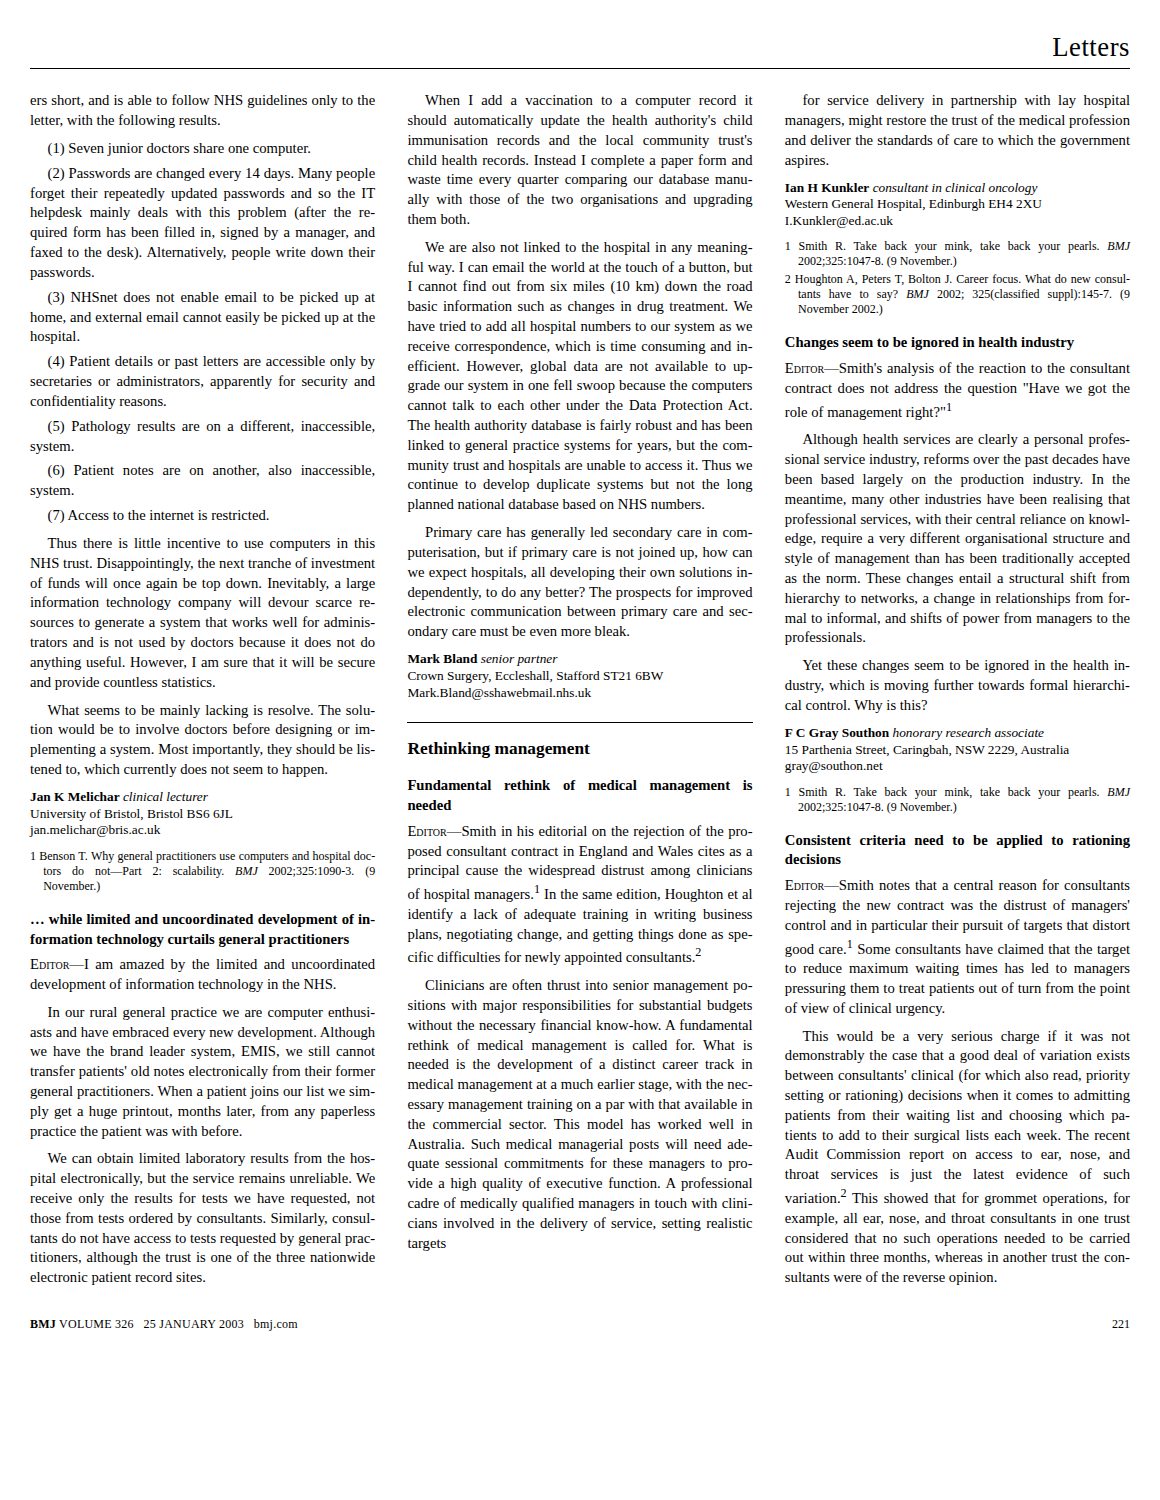Letters
ers short, and is able to follow NHS guidelines only to the letter, with the following results.
(1) Seven junior doctors share one computer.
(2) Passwords are changed every 14 days. Many people forget their repeatedly updated passwords and so the IT helpdesk mainly deals with this problem (after the required form has been filled in, signed by a manager, and faxed to the desk). Alternatively, people write down their passwords.
(3) NHSnet does not enable email to be picked up at home, and external email cannot easily be picked up at the hospital.
(4) Patient details or past letters are accessible only by secretaries or administrators, apparently for security and confidentiality reasons.
(5) Pathology results are on a different, inaccessible, system.
(6) Patient notes are on another, also inaccessible, system.
(7) Access to the internet is restricted.
Thus there is little incentive to use computers in this NHS trust. Disappointingly, the next tranche of investment of funds will once again be top down. Inevitably, a large information technology company will devour scarce resources to generate a system that works well for administrators and is not used by doctors because it does not do anything useful. However, I am sure that it will be secure and provide countless statistics.
What seems to be mainly lacking is resolve. The solution would be to involve doctors before designing or implementing a system. Most importantly, they should be listened to, which currently does not seem to happen.
Jan K Melichar clinical lecturer University of Bristol, Bristol BS6 6JL jan.melichar@bris.ac.uk
1 Benson T. Why general practitioners use computers and hospital doctors do not—Part 2: scalability. BMJ 2002;325:1090-3. (9 November.)
… while limited and uncoordinated development of information technology curtails general practitioners
Editor—I am amazed by the limited and uncoordinated development of information technology in the NHS.
In our rural general practice we are computer enthusiasts and have embraced every new development. Although we have the brand leader system, EMIS, we still cannot transfer patients' old notes electronically from their former general practitioners. When a patient joins our list we simply get a huge printout, months later, from any paperless practice the patient was with before.
We can obtain limited laboratory results from the hospital electronically, but the service remains unreliable. We receive only the results for tests we have requested, not those from tests ordered by consultants. Similarly, consultants do not have access to tests requested by general practitioners, although the trust is one of the three nationwide electronic patient record sites.
When I add a vaccination to a computer record it should automatically update the health authority's child immunisation records and the local community trust's child health records. Instead I complete a paper form and waste time every quarter comparing our database manually with those of the two organisations and upgrading them both.
We are also not linked to the hospital in any meaningful way. I can email the world at the touch of a button, but I cannot find out from six miles (10 km) down the road basic information such as changes in drug treatment. We have tried to add all hospital numbers to our system as we receive correspondence, which is time consuming and inefficient. However, global data are not available to upgrade our system in one fell swoop because the computers cannot talk to each other under the Data Protection Act. The health authority database is fairly robust and has been linked to general practice systems for years, but the community trust and hospitals are unable to access it. Thus we continue to develop duplicate systems but not the long planned national database based on NHS numbers.
Primary care has generally led secondary care in computerisation, but if primary care is not joined up, how can we expect hospitals, all developing their own solutions independently, to do any better? The prospects for improved electronic communication between primary care and secondary care must be even more bleak.
Mark Bland senior partner Crown Surgery, Eccleshall, Stafford ST21 6BW Mark.Bland@sshawebmail.nhs.uk
Rethinking management
Fundamental rethink of medical management is needed
Editor—Smith in his editorial on the rejection of the proposed consultant contract in England and Wales cites as a principal cause the widespread distrust among clinicians of hospital managers.1 In the same edition, Houghton et al identify a lack of adequate training in writing business plans, negotiating change, and getting things done as specific difficulties for newly appointed consultants.2
Clinicians are often thrust into senior management positions with major responsibilities for substantial budgets without the necessary financial know-how. A fundamental rethink of medical management is called for. What is needed is the development of a distinct career track in medical management at a much earlier stage, with the necessary management training on a par with that available in the commercial sector. This model has worked well in Australia. Such medical managerial posts will need adequate sessional commitments for these managers to provide a high quality of executive function. A professional cadre of medically qualified managers in touch with clinicians involved in the delivery of service, setting realistic targets
for service delivery in partnership with lay hospital managers, might restore the trust of the medical profession and deliver the standards of care to which the government aspires.
Ian H Kunkler consultant in clinical oncology Western General Hospital, Edinburgh EH4 2XU I.Kunkler@ed.ac.uk
1 Smith R. Take back your mink, take back your pearls. BMJ 2002;325:1047-8. (9 November.)
2 Houghton A, Peters T, Bolton J. Career focus. What do new consultants have to say? BMJ 2002; 325(classified suppl):145-7. (9 November 2002.)
Changes seem to be ignored in health industry
Editor—Smith's analysis of the reaction to the consultant contract does not address the question "Have we got the role of management right?"1
Although health services are clearly a personal professional service industry, reforms over the past decades have been based largely on the production industry. In the meantime, many other industries have been realising that professional services, with their central reliance on knowledge, require a very different organisational structure and style of management than has been traditionally accepted as the norm. These changes entail a structural shift from hierarchy to networks, a change in relationships from formal to informal, and shifts of power from managers to the professionals.
Yet these changes seem to be ignored in the health industry, which is moving further towards formal hierarchical control. Why is this?
F C Gray Southon honorary research associate 15 Parthenia Street, Caringbah, NSW 2229, Australia gray@southon.net
1 Smith R. Take back your mink, take back your pearls. BMJ 2002;325:1047-8. (9 November.)
Consistent criteria need to be applied to rationing decisions
Editor—Smith notes that a central reason for consultants rejecting the new contract was the distrust of managers' control and in particular their pursuit of targets that distort good care.1 Some consultants have claimed that the target to reduce maximum waiting times has led to managers pressuring them to treat patients out of turn from the point of view of clinical urgency.
This would be a very serious charge if it was not demonstrably the case that a good deal of variation exists between consultants' clinical (for which also read, priority setting or rationing) decisions when it comes to admitting patients from their waiting list and choosing which patients to add to their surgical lists each week. The recent Audit Commission report on access to ear, nose, and throat services is just the latest evidence of such variation.2 This showed that for grommet operations, for example, all ear, nose, and throat consultants in one trust considered that no such operations needed to be carried out within three months, whereas in another trust the consultants were of the reverse opinion.
BMJ VOLUME 326 25 JANUARY 2003 bmj.com
221